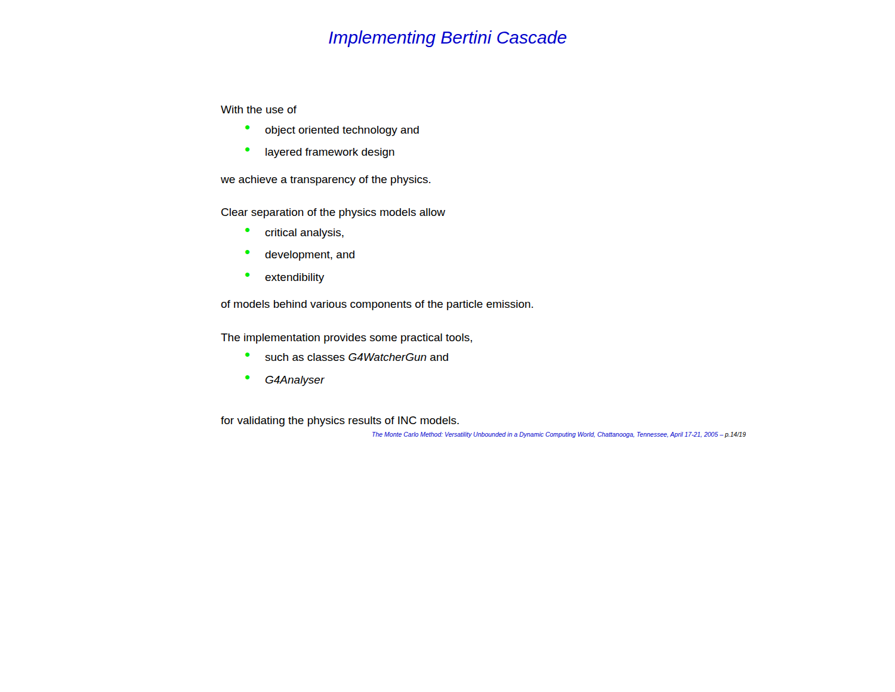Implementing Bertini Cascade
With the use of
object oriented technology and
layered framework design
we achieve a transparency of the physics.
Clear separation of the physics models allow
critical analysis,
development, and
extendibility
of models behind various components of the particle emission.
The implementation provides some practical tools,
such as classes G4WatcherGun and
G4Analyser
for validating the physics results of INC models.
The Monte Carlo Method: Versatility Unbounded in a Dynamic Computing World, Chattanooga, Tennessee, April 17-21, 2005 – p.14/19